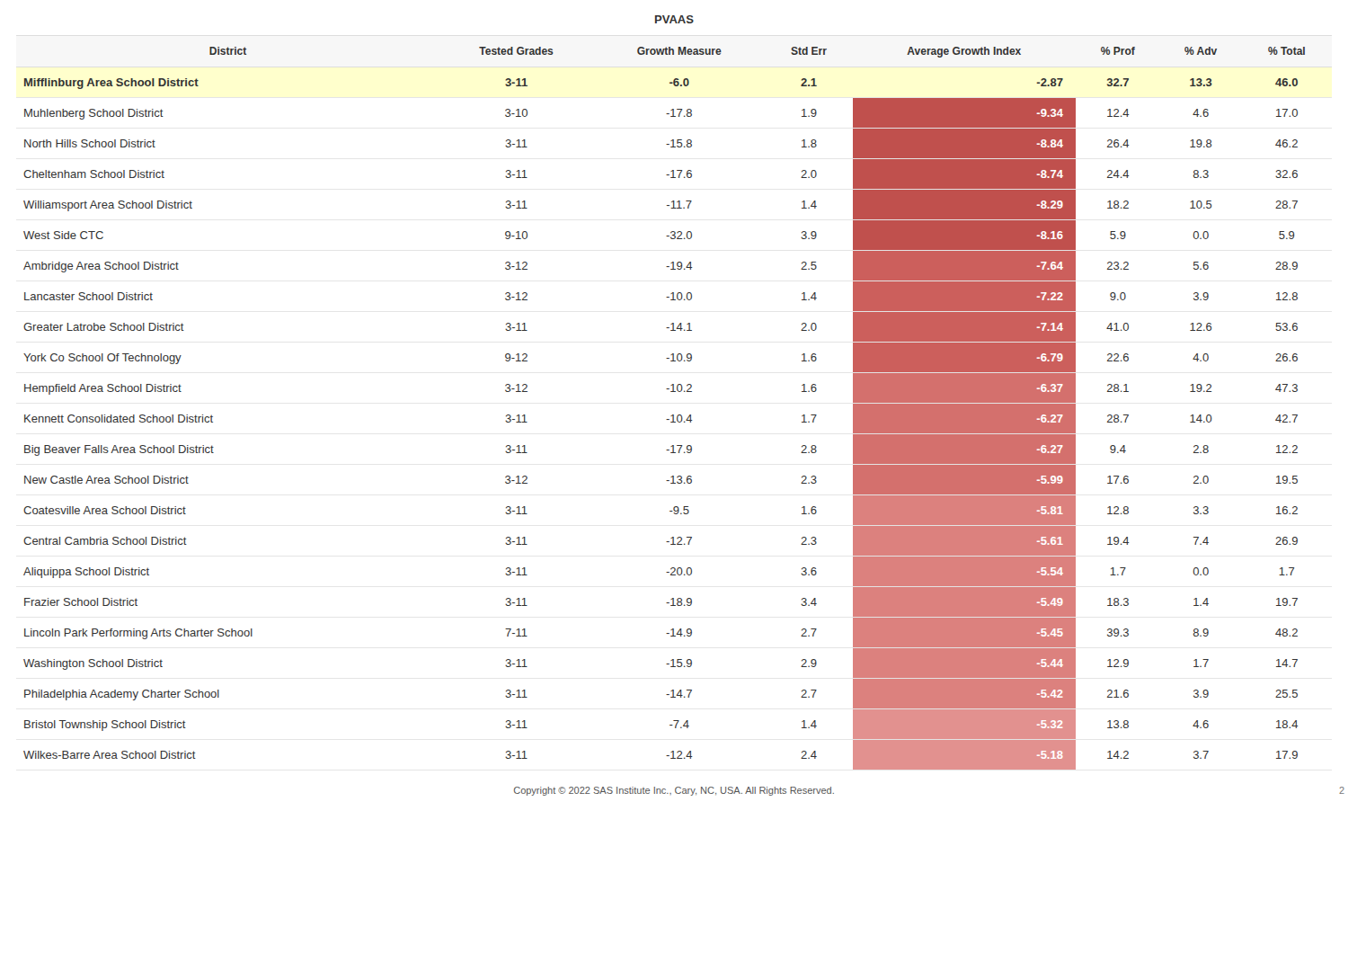PVAAS
| District | Tested Grades | Growth Measure | Std Err | Average Growth Index | % Prof | % Adv | % Total |
| --- | --- | --- | --- | --- | --- | --- | --- |
| Mifflinburg Area School District | 3-11 | -6.0 | 2.1 | -2.87 | 32.7 | 13.3 | 46.0 |
| Muhlenberg School District | 3-10 | -17.8 | 1.9 | -9.34 | 12.4 | 4.6 | 17.0 |
| North Hills School District | 3-11 | -15.8 | 1.8 | -8.84 | 26.4 | 19.8 | 46.2 |
| Cheltenham School District | 3-11 | -17.6 | 2.0 | -8.74 | 24.4 | 8.3 | 32.6 |
| Williamsport Area School District | 3-11 | -11.7 | 1.4 | -8.29 | 18.2 | 10.5 | 28.7 |
| West Side CTC | 9-10 | -32.0 | 3.9 | -8.16 | 5.9 | 0.0 | 5.9 |
| Ambridge Area School District | 3-12 | -19.4 | 2.5 | -7.64 | 23.2 | 5.6 | 28.9 |
| Lancaster School District | 3-12 | -10.0 | 1.4 | -7.22 | 9.0 | 3.9 | 12.8 |
| Greater Latrobe School District | 3-11 | -14.1 | 2.0 | -7.14 | 41.0 | 12.6 | 53.6 |
| York Co School Of Technology | 9-12 | -10.9 | 1.6 | -6.79 | 22.6 | 4.0 | 26.6 |
| Hempfield Area School District | 3-12 | -10.2 | 1.6 | -6.37 | 28.1 | 19.2 | 47.3 |
| Kennett Consolidated School District | 3-11 | -10.4 | 1.7 | -6.27 | 28.7 | 14.0 | 42.7 |
| Big Beaver Falls Area School District | 3-11 | -17.9 | 2.8 | -6.27 | 9.4 | 2.8 | 12.2 |
| New Castle Area School District | 3-12 | -13.6 | 2.3 | -5.99 | 17.6 | 2.0 | 19.5 |
| Coatesville Area School District | 3-11 | -9.5 | 1.6 | -5.81 | 12.8 | 3.3 | 16.2 |
| Central Cambria School District | 3-11 | -12.7 | 2.3 | -5.61 | 19.4 | 7.4 | 26.9 |
| Aliquippa School District | 3-11 | -20.0 | 3.6 | -5.54 | 1.7 | 0.0 | 1.7 |
| Frazier School District | 3-11 | -18.9 | 3.4 | -5.49 | 18.3 | 1.4 | 19.7 |
| Lincoln Park Performing Arts Charter School | 7-11 | -14.9 | 2.7 | -5.45 | 39.3 | 8.9 | 48.2 |
| Washington School District | 3-11 | -15.9 | 2.9 | -5.44 | 12.9 | 1.7 | 14.7 |
| Philadelphia Academy Charter School | 3-11 | -14.7 | 2.7 | -5.42 | 21.6 | 3.9 | 25.5 |
| Bristol Township School District | 3-11 | -7.4 | 1.4 | -5.32 | 13.8 | 4.6 | 18.4 |
| Wilkes-Barre Area School District | 3-11 | -12.4 | 2.4 | -5.18 | 14.2 | 3.7 | 17.9 |
Copyright © 2022 SAS Institute Inc., Cary, NC, USA. All Rights Reserved. 2